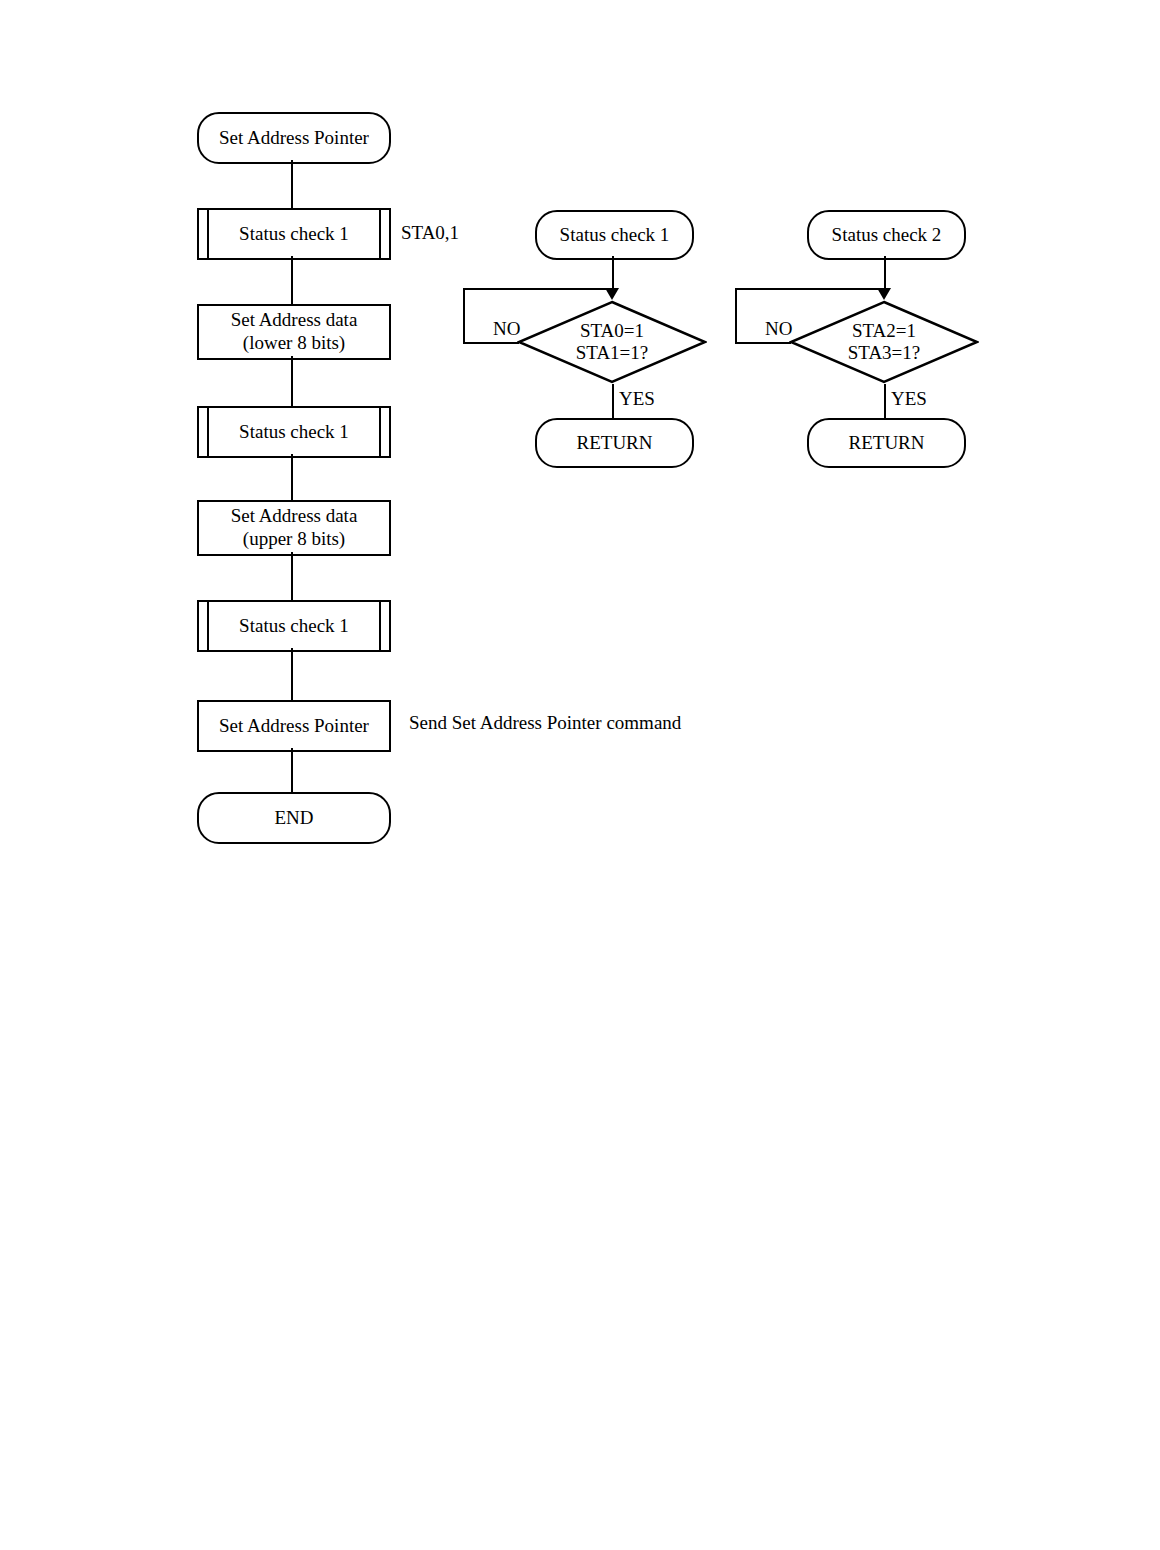Set Address Pointer
Status check 1
STA0,1
Set Address data
(lower 8 bits)
Status check 1
Set Address data
(upper 8 bits)
Status check 1
Set Address Pointer
Send Set Address Pointer command
END
Status check 1
STA0=1
STA1=1?
NO
YES
RETURN
Status check 2
STA2=1
STA3=1?
NO
YES
RETURN